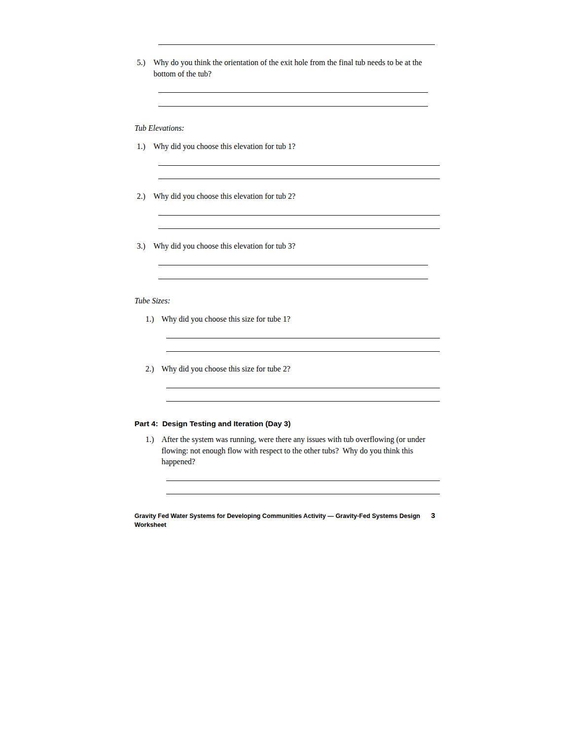5.)
Why do you think the orientation of the exit hole from the final tub needs to be at the bottom of the tub?
Tub Elevations:
1.)
Why did you choose this elevation for tub 1?
2.)
Why did you choose this elevation for tub 2?
3.)
Why did you choose this elevation for tub 3?
Tube Sizes:
1.)
Why did you choose this size for tube 1?
2.)
Why did you choose this size for tube 2?
Part 4: Design Testing and Iteration (Day 3)
1.)
After the system was running, were there any issues with tub overflowing (or under flowing: not enough flow with respect to the other tubs? Why do you think this happened?
Gravity Fed Water Systems for Developing Communities Activity — Gravity-Fed Systems Design Worksheet
3